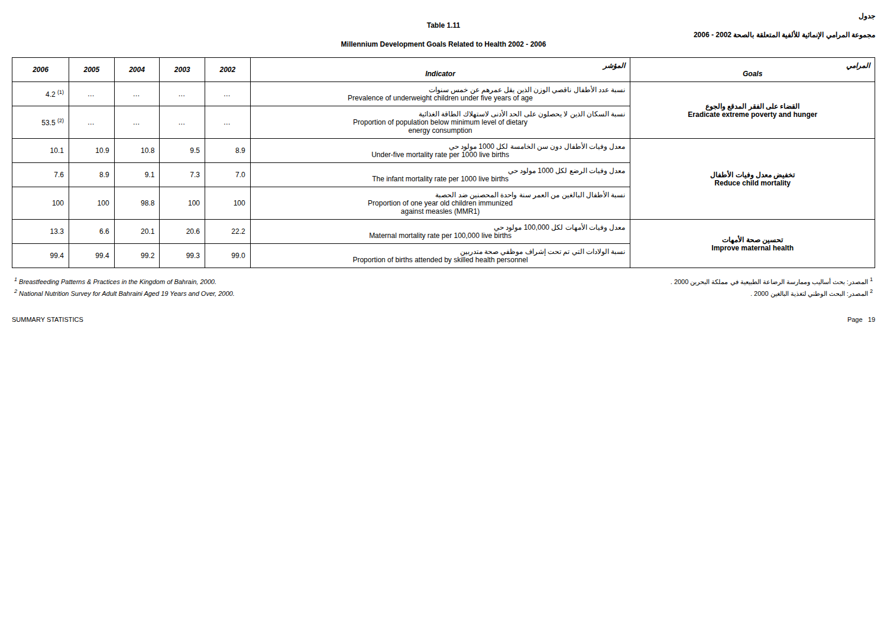جدول
Table 1.11
مجموعة المرامي الإنمائية للألفية المتعلقة بالصحة 2002 - 2006
Millennium Development Goals Related to Health 2002 - 2006
| 2006 | 2005 | 2004 | 2003 | 2002 | المؤشر Indicator | المرامي Goals |
| --- | --- | --- | --- | --- | --- | --- |
| 4.2 (1) | … | … | … | … | نسبة عدد الأطفال ناقصي الوزن الذين يقل عمرهم عن خمس سنوات Prevalence of underweight children under five years of age | القضاء على الفقر المدقع والجوع Eradicate extreme poverty and hunger |
| 53.5 (2) | … | … | … | … | نسبة السكان الذين لا يحصلون على الحد الأدنى لاستهلاك الطاقة الغذائية Proportion of population below minimum level of dietary energy consumption |
| 10.1 | 10.9 | 10.8 | 9.5 | 8.9 | معدل وفيات الأطفال دون سن الخامسة لكل 1000 مولود حي Under-five mortality rate per 1000 live births | تخفيض معدل وفيات الأطفال Reduce child mortality |
| 7.6 | 8.9 | 9.1 | 7.3 | 7.0 | معدل وفيات الرضع لكل 1000 مولود حي The infant mortality rate per 1000 live births |
| 100 | 100 | 98.8 | 100 | 100 | نسبة الأطفال البالغين من العمر سنة واحدة المحصنين ضد الحصبة Proportion of one year old children immunized against measles (MMR1) |
| 13.3 | 6.6 | 20.1 | 20.6 | 22.2 | معدل وفيات الأمهات لكل 100,000 مولود حي Maternal mortality rate per 100,000 live births | تحسين صحة الأمهات Improve maternal health |
| 99.4 | 99.4 | 99.2 | 99.3 | 99.0 | نسبة الولادات التي تم تحت إشراف موظفي صحة متدربين Proportion of births attended by skilled health personnel |
| 1 Breastfeeding Patterns & Practices in the Kingdom of Bahrain, 2000. | 1 المصدر: بحث أساليب وممارسة الرضاعة الطبيعية في مملكة البحرين 2000 . |
| 2 National Nutrition Survey for Adult Bahraini Aged 19 Years and Over, 2000. | 2 المصدر: البحث الوطني لتغذية البالغين 2000 . |
SUMMARY STATISTICS
Page 19